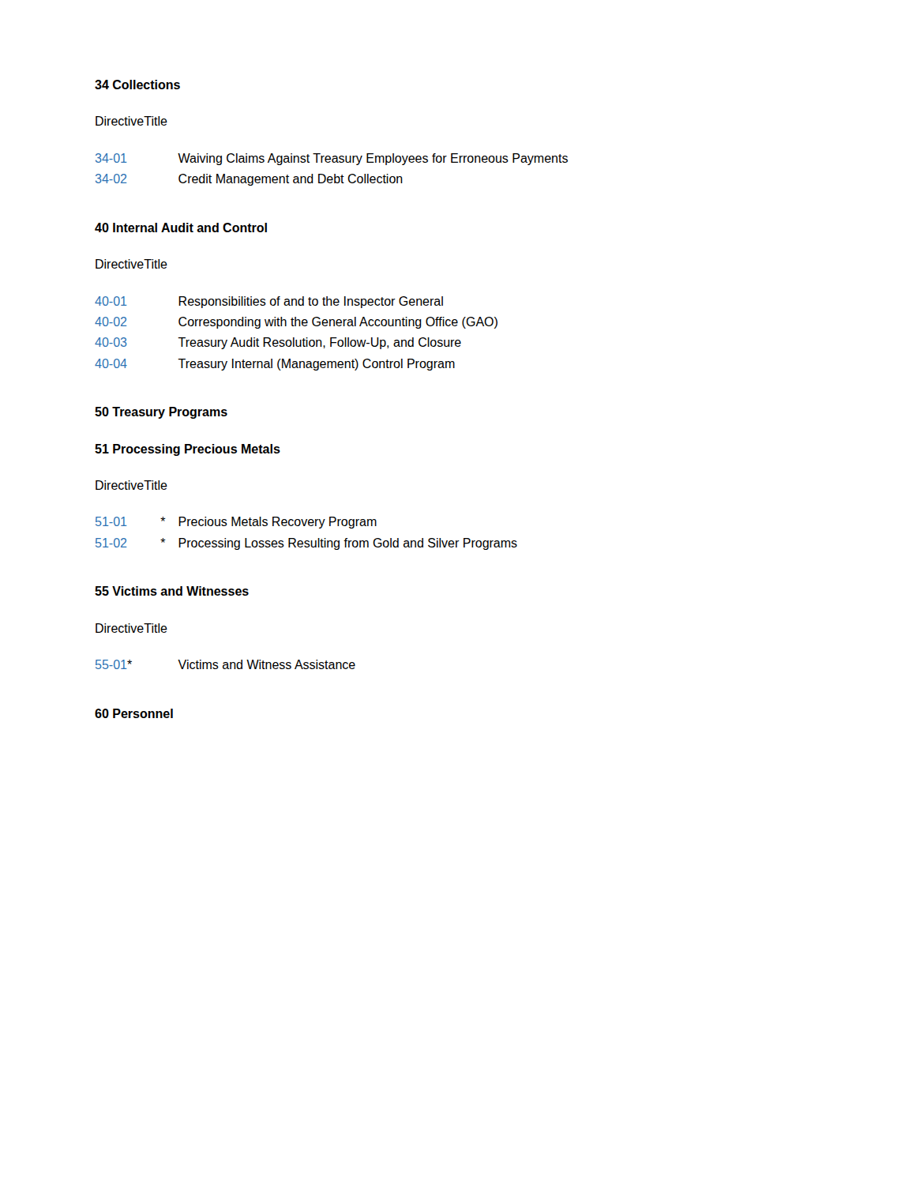34 Collections
DirectiveTitle
| 34-01 | | Waiving Claims Against Treasury Employees for Erroneous Payments |
| 34-02 | | Credit Management and Debt Collection |
40 Internal Audit and Control
DirectiveTitle
| 40-01 | | Responsibilities of and to the Inspector General |
| 40-02 | | Corresponding with the General Accounting Office (GAO) |
| 40-03 | | Treasury Audit Resolution, Follow-Up, and Closure |
| 40-04 | | Treasury Internal (Management) Control Program |
50 Treasury Programs
51 Processing Precious Metals
DirectiveTitle
| 51-01 | * | Precious Metals Recovery Program |
| 51-02 | * | Processing Losses Resulting from Gold and Silver Programs |
55 Victims and Witnesses
DirectiveTitle
| 55-01 * | | Victims and Witness Assistance |
60 Personnel